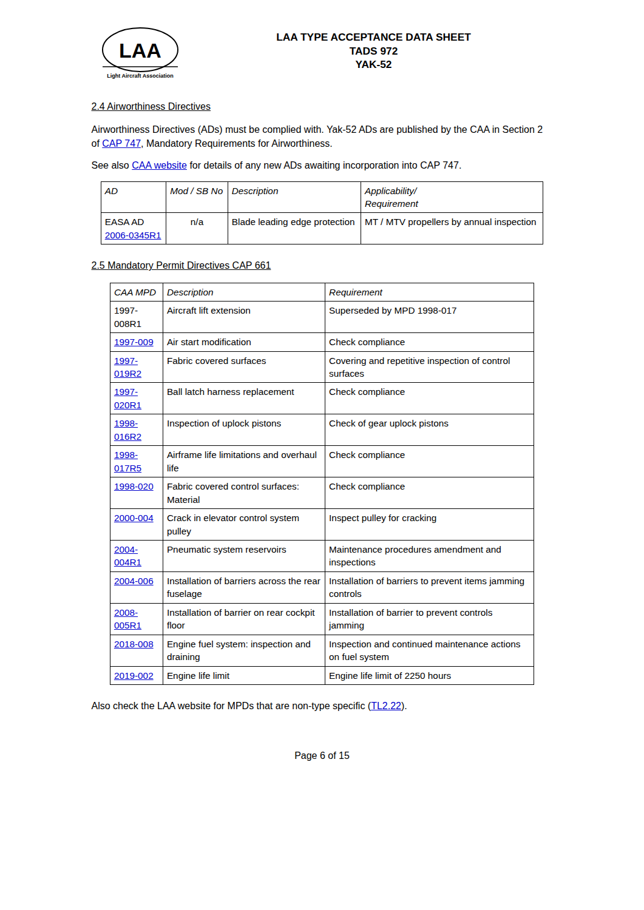LAA Light Aircraft Association
LAA TYPE ACCEPTANCE DATA SHEET
TADS 972
YAK-52
2.4 Airworthiness Directives
Airworthiness Directives (ADs) must be complied with. Yak-52 ADs are published by the CAA in Section 2 of CAP 747, Mandatory Requirements for Airworthiness.
See also CAA website for details of any new ADs awaiting incorporation into CAP 747.
| AD | Mod / SB No | Description | Applicability/ Requirement |
| --- | --- | --- | --- |
| EASA AD 2006-0345R1 | n/a | Blade leading edge protection | MT / MTV propellers by annual inspection |
2.5 Mandatory Permit Directives CAP 661
| CAA MPD | Description | Requirement |
| --- | --- | --- |
| 1997-008R1 | Aircraft lift extension | Superseded by MPD 1998-017 |
| 1997-009 | Air start modification | Check compliance |
| 1997-019R2 | Fabric covered surfaces | Covering and repetitive inspection of control surfaces |
| 1997-020R1 | Ball latch harness replacement | Check compliance |
| 1998-016R2 | Inspection of uplock pistons | Check of gear uplock pistons |
| 1998-017R5 | Airframe life limitations and overhaul life | Check compliance |
| 1998-020 | Fabric covered control surfaces: Material | Check compliance |
| 2000-004 | Crack in elevator control system pulley | Inspect pulley for cracking |
| 2004-004R1 | Pneumatic system reservoirs | Maintenance procedures amendment and inspections |
| 2004-006 | Installation of barriers across the rear fuselage | Installation of barriers to prevent items jamming controls |
| 2008-005R1 | Installation of barrier on rear cockpit floor | Installation of barrier to prevent controls jamming |
| 2018-008 | Engine fuel system: inspection and draining | Inspection and continued maintenance actions on fuel system |
| 2019-002 | Engine life limit | Engine life limit of 2250 hours |
Also check the LAA website for MPDs that are non-type specific (TL2.22).
Page 6 of 15